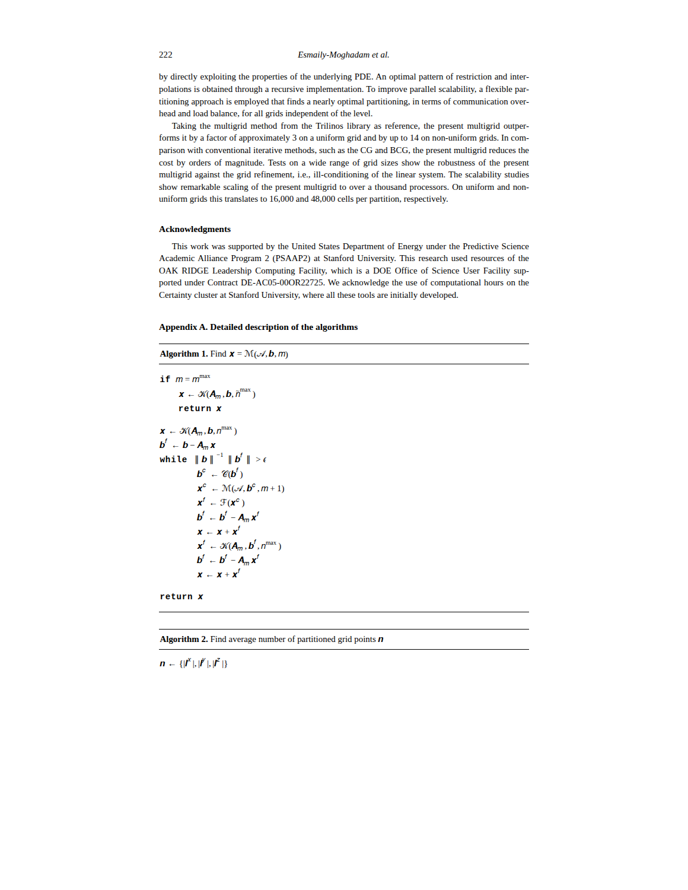222 Esmaily-Moghadam et al.
by directly exploiting the properties of the underlying PDE. An optimal pattern of restriction and interpolations is obtained through a recursive implementation. To improve parallel scalability, a flexible partitioning approach is employed that finds a nearly optimal partitioning, in terms of communication overhead and load balance, for all grids independent of the level.
Taking the multigrid method from the Trilinos library as reference, the present multigrid outperforms it by a factor of approximately 3 on a uniform grid and by up to 14 on non-uniform grids. In comparison with conventional iterative methods, such as the CG and BCG, the present multigrid reduces the cost by orders of magnitude. Tests on a wide range of grid sizes show the robustness of the present multigrid against the grid refinement, i.e., ill-conditioning of the linear system. The scalability studies show remarkable scaling of the present multigrid to over a thousand processors. On uniform and non-uniform grids this translates to 16,000 and 48,000 cells per partition, respectively.
Acknowledgments
This work was supported by the United States Department of Energy under the Predictive Science Academic Alliance Program 2 (PSAAP2) at Stanford University. This research used resources of the OAK RIDGE Leadership Computing Facility, which is a DOE Office of Science User Facility supported under Contract DE-AC05-00OR22725. We acknowledge the use of computational hours on the Certainty cluster at Stanford University, where all these tools are initially developed.
Appendix A. Detailed description of the algorithms
Algorithm 1. Find 𝒙=ℳ(𝒜,𝒃,m)
if m=mmax 𝒙←𝒦(𝑨m,𝒃,n~max) return 𝒙 𝒙←𝒦(𝑨m,𝒃,nmax) 𝒃f←𝒃−𝑨m𝒙 while ∥𝒃∥−1∥𝒃f∥>ϵ 𝒃c←𝒞(𝒃f) 𝒙c←ℳ(𝒜,𝒃c,m+1) 𝒙f←ℱ(𝒙c) 𝒃f←𝒃f−𝑨m𝒙f 𝒙←𝒙+𝒙f 𝒙f←𝒦(𝑨m,𝒃f,nmax) 𝒃f←𝒃f−𝑨m𝒙f 𝒙←𝒙+𝒙f return 𝒙
Algorithm 2. Find average number of partitioned grid points 𝒏
𝒏←{|𝒍x|,|𝒍y|,|𝒍z|}